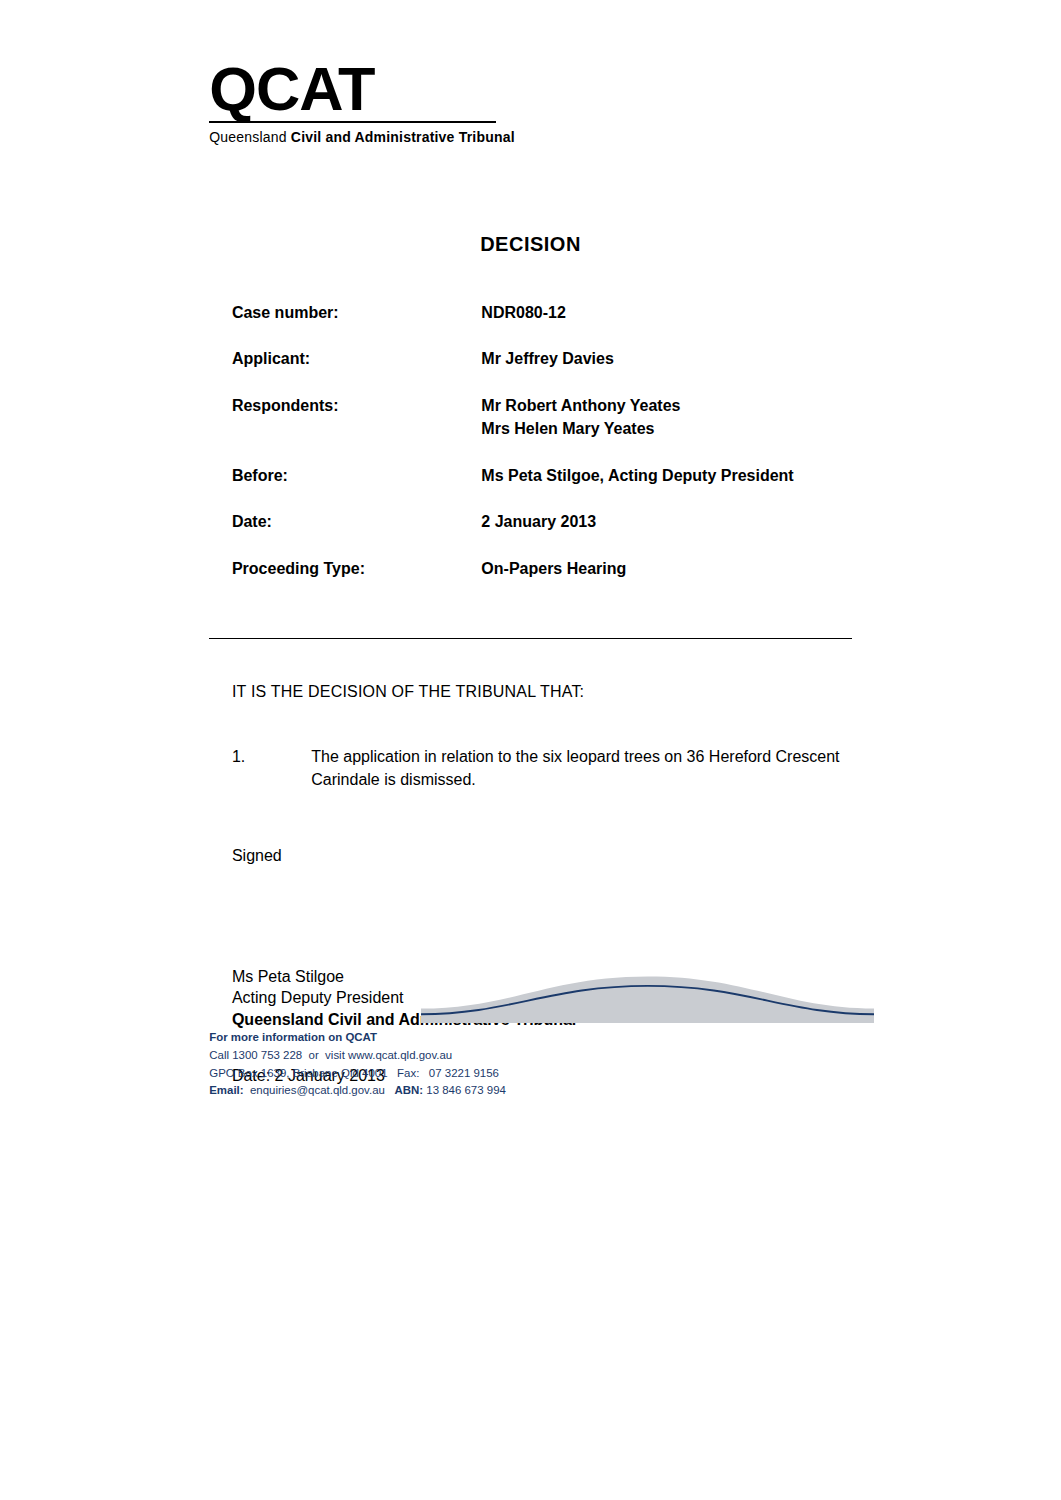QCAT
Queensland Civil and Administrative Tribunal
DECISION
| Case number: | NDR080-12 |
| Applicant: | Mr Jeffrey Davies |
| Respondents: | Mr Robert Anthony Yeates Mrs Helen Mary Yeates |
| Before: | Ms Peta Stilgoe, Acting Deputy President |
| Date: | 2 January 2013 |
| Proceeding Type: | On-Papers Hearing |
IT IS THE DECISION OF THE TRIBUNAL THAT:
1. The application in relation to the six leopard trees on 36 Hereford Crescent Carindale is dismissed.
Signed
Ms Peta Stilgoe
Acting Deputy President
Queensland Civil and Administrative Tribunal
Date: 2 January 2013
For more information on QCAT Call 1300 753 228 or visit www.qcat.qld.gov.au
GPO Box 1639, Brisbane Qld 4001 Fax: 07 3221 9156
Email: enquiries@qcat.qld.gov.au ABN: 13 846 673 994